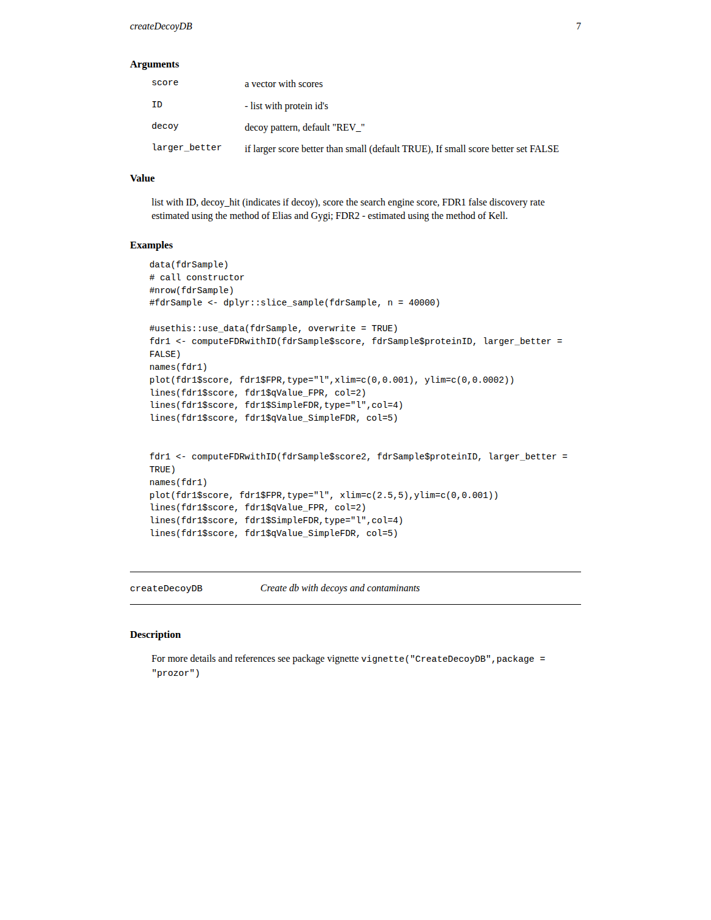createDecoyDB 7
Arguments
score
a vector with scores
ID
- list with protein id's
decoy
decoy pattern, default "REV_"
larger_better
if larger score better than small (default TRUE), If small score better set FALSE
Value
list with ID, decoy_hit (indicates if decoy), score the search engine score, FDR1 false discovery rate estimated using the method of Elias and Gygi; FDR2 - estimated using the method of Kell.
Examples
data(fdrSample)
# call constructor
#nrow(fdrSample)
#fdrSample <- dplyr::slice_sample(fdrSample, n = 40000)

#usethis::use_data(fdrSample, overwrite = TRUE)
fdr1 <- computeFDRwithID(fdrSample$score, fdrSample$proteinID, larger_better = FALSE)
names(fdr1)
plot(fdr1$score, fdr1$FPR,type="l",xlim=c(0,0.001), ylim=c(0,0.0002))
lines(fdr1$score, fdr1$qValue_FPR, col=2)
lines(fdr1$score, fdr1$SimpleFDR,type="l",col=4)
lines(fdr1$score, fdr1$qValue_SimpleFDR, col=5)


fdr1 <- computeFDRwithID(fdrSample$score2, fdrSample$proteinID, larger_better = TRUE)
names(fdr1)
plot(fdr1$score, fdr1$FPR,type="l", xlim=c(2.5,5),ylim=c(0,0.001))
lines(fdr1$score, fdr1$qValue_FPR, col=2)
lines(fdr1$score, fdr1$SimpleFDR,type="l",col=4)
lines(fdr1$score, fdr1$qValue_SimpleFDR, col=5)
createDecoyDB Create db with decoys and contaminants
Description
For more details and references see package vignette vignette("CreateDecoyDB",package = "prozor")